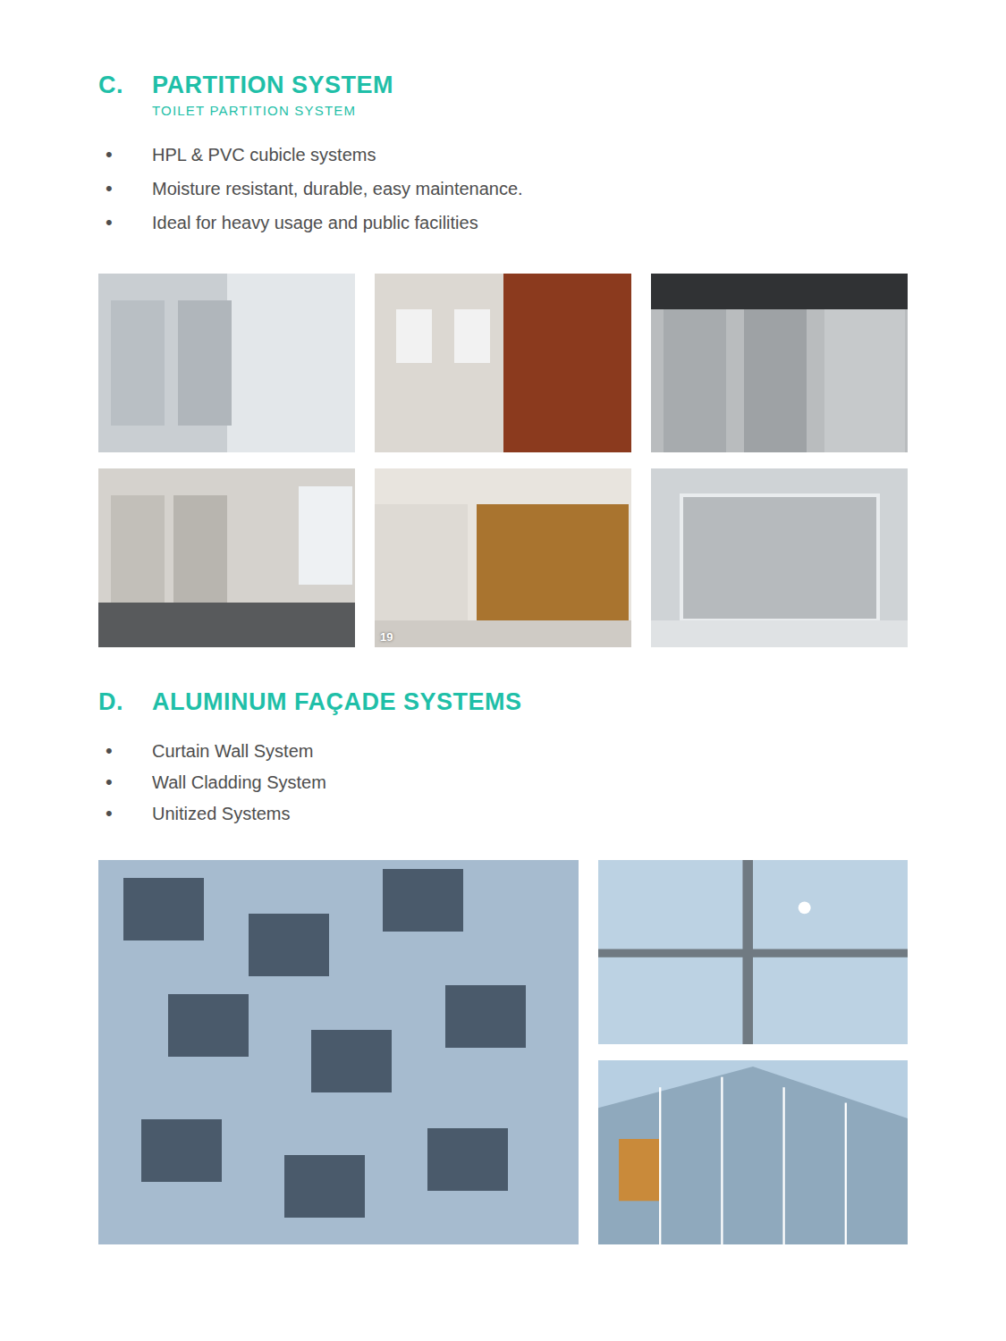C. PARTITION SYSTEM
TOILET PARTITION SYSTEM
HPL & PVC cubicle systems
Moisture resistant, durable, easy maintenance.
Ideal for heavy usage and public facilities
19
D. ALUMINUM FAÇADE SYSTEMS
Curtain Wall System
Wall Cladding System
Unitized Systems